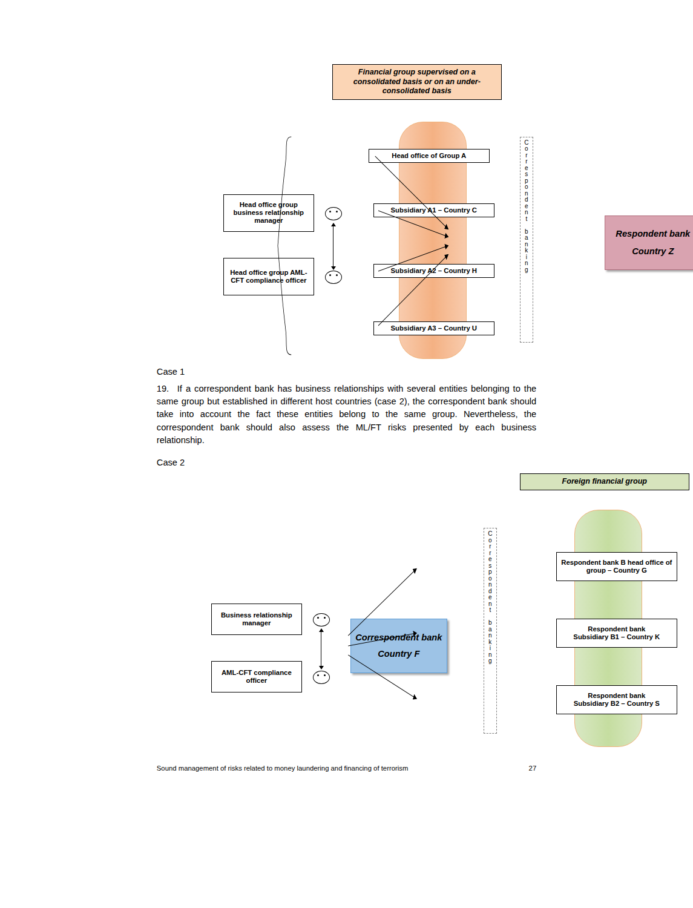Financial group supervised on a consolidated basis or on an under-consolidated basis
Head office of Group A
Subsidiary A1 – Country C
Subsidiary A2 – Country H
Subsidiary A3 – Country U
Head office group business relationship manager
Head office group AML-CFT compliance officer
C
o
r
r
e
s
p
o
n
d
e
n
t
b
a
n
k
i
n
g
Respondent bank
Country Z
Case 1
19. If a correspondent bank has business relationships with several entities belonging to the same group but established in different host countries (case 2), the correspondent bank should take into account the fact these entities belong to the same group. Nevertheless, the correspondent bank should also assess the ML/FT risks presented by each business relationship.
Case 2
Foreign financial group
Respondent bank B head office of group – Country G
Respondent bank
Subsidiary B1 – Country K
Respondent bank
Subsidiary B2 – Country S
Business relationship manager
AML-CFT compliance officer
Correspondent bank
Country F
C
o
r
r
e
s
p
o
n
d
e
n
t
b
a
n
k
i
n
g
27 Sound management of risks related to money laundering and financing of terrorism